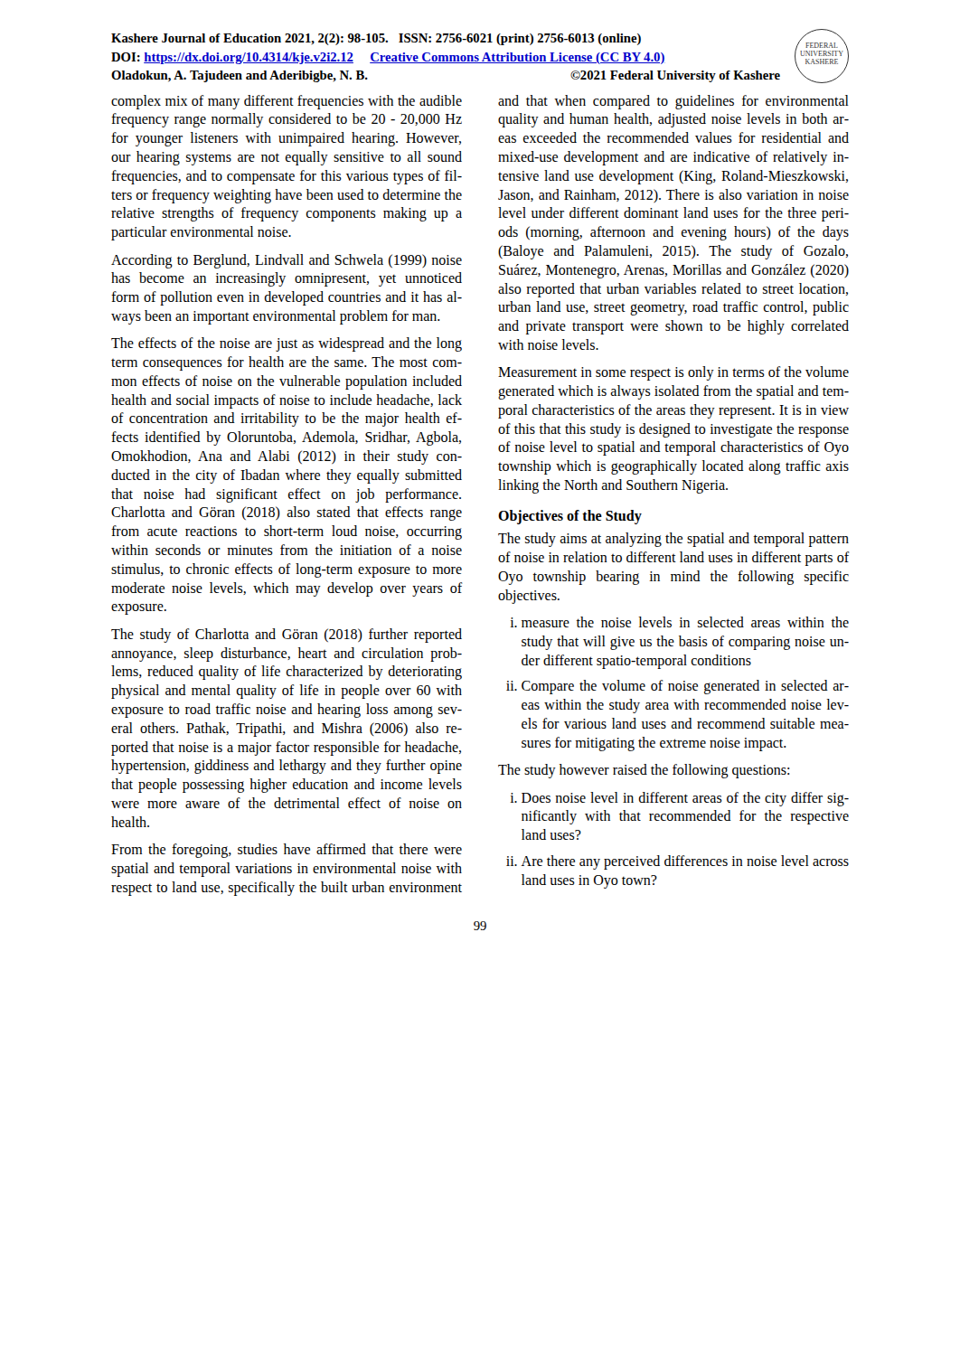Kashere Journal of Education 2021, 2(2): 98-105. ISSN: 2756-6021 (print) 2756-6013 (online)
DOI: https://dx.doi.org/10.4314/kje.v2i2.12 Creative Commons Attribution License (CC BY 4.0)
Oladokun, A. Tajudeen and Aderibigbe, N. B. ©2021 Federal University of Kashere
FEDERAL UNIVERSITY KASHERE
complex mix of many different frequencies with the audible frequency range normally considered to be 20 - 20,000 Hz for younger listeners with unimpaired hearing. However, our hearing systems are not equally sensitive to all sound frequencies, and to compensate for this various types of filters or frequency weighting have been used to determine the relative strengths of frequency components making up a particular environmental noise.
According to Berglund, Lindvall and Schwela (1999) noise has become an increasingly omnipresent, yet unnoticed form of pollution even in developed countries and it has always been an important environmental problem for man.
The effects of the noise are just as widespread and the long term consequences for health are the same. The most common effects of noise on the vulnerable population included health and social impacts of noise to include headache, lack of concentration and irritability to be the major health effects identified by Oloruntoba, Ademola, Sridhar, Agbola, Omokhodion, Ana and Alabi (2012) in their study conducted in the city of Ibadan where they equally submitted that noise had significant effect on job performance. Charlotta and Göran (2018) also stated that effects range from acute reactions to short-term loud noise, occurring within seconds or minutes from the initiation of a noise stimulus, to chronic effects of long-term exposure to more moderate noise levels, which may develop over years of exposure.
The study of Charlotta and Göran (2018) further reported annoyance, sleep disturbance, heart and circulation problems, reduced quality of life characterized by deteriorating physical and mental quality of life in people over 60 with exposure to road traffic noise and hearing loss among several others. Pathak, Tripathi, and Mishra (2006) also reported that noise is a major factor responsible for headache, hypertension, giddiness and lethargy and they further opine that people possessing higher education and income levels were more aware of the detrimental effect of noise on health.
From the foregoing, studies have affirmed that there were spatial and temporal variations in environmental noise with respect to land use, specifically the built urban environment and that when compared to guidelines for environmental quality and human health, adjusted noise levels in both areas exceeded the recommended values for residential and mixed-use development and are indicative of relatively intensive land use development (King, Roland-Mieszkowski, Jason, and Rainham, 2012). There is also variation in noise level under different dominant land uses for the three periods (morning, afternoon and evening hours) of the days (Baloye and Palamuleni, 2015). The study of Gozalo, Suárez, Montenegro, Arenas, Morillas and González (2020) also reported that urban variables related to street location, urban land use, street geometry, road traffic control, public and private transport were shown to be highly correlated with noise levels.
Measurement in some respect is only in terms of the volume generated which is always isolated from the spatial and temporal characteristics of the areas they represent. It is in view of this that this study is designed to investigate the response of noise level to spatial and temporal characteristics of Oyo township which is geographically located along traffic axis linking the North and Southern Nigeria.
Objectives of the Study
The study aims at analyzing the spatial and temporal pattern of noise in relation to different land uses in different parts of Oyo township bearing in mind the following specific objectives.
measure the noise levels in selected areas within the study that will give us the basis of comparing noise under different spatio-temporal conditions
Compare the volume of noise generated in selected areas within the study area with recommended noise levels for various land uses and recommend suitable measures for mitigating the extreme noise impact.
The study however raised the following questions:
Does noise level in different areas of the city differ significantly with that recommended for the respective land uses?
Are there any perceived differences in noise level across land uses in Oyo town?
99